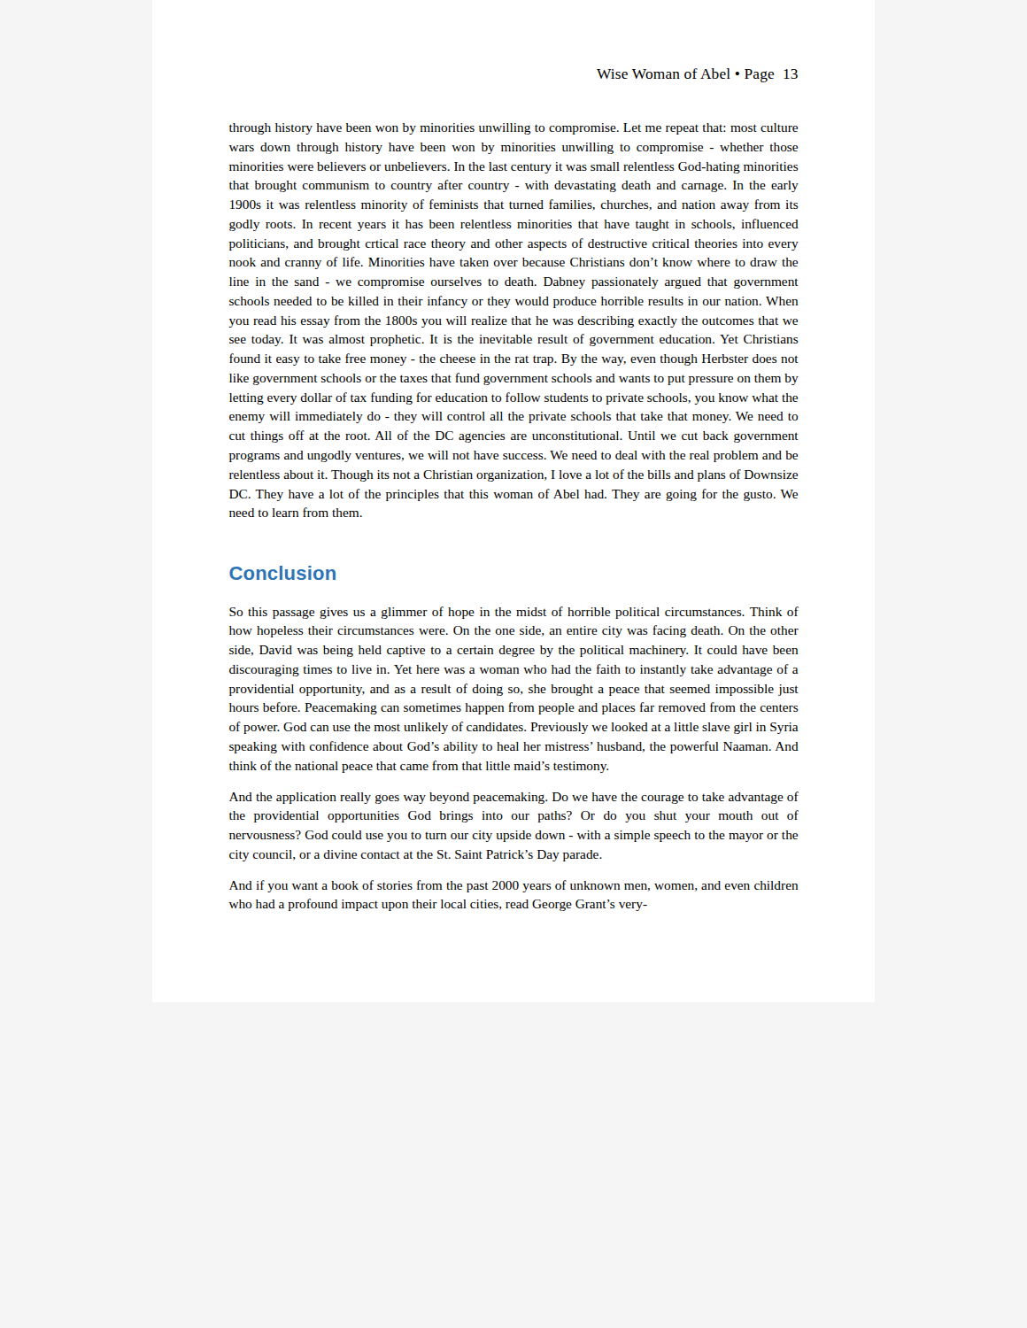Wise Woman of Abel • Page 13
through history have been won by minorities unwilling to compromise. Let me repeat that: most culture wars down through history have been won by minorities unwilling to compromise - whether those minorities were believers or unbelievers. In the last century it was small relentless God-hating minorities that brought communism to country after country - with devastating death and carnage. In the early 1900s it was relentless minority of feminists that turned families, churches, and nation away from its godly roots. In recent years it has been relentless minorities that have taught in schools, influenced politicians, and brought crtical race theory and other aspects of destructive critical theories into every nook and cranny of life. Minorities have taken over because Christians don’t know where to draw the line in the sand - we compromise ourselves to death. Dabney passionately argued that government schools needed to be killed in their infancy or they would produce horrible results in our nation. When you read his essay from the 1800s you will realize that he was describing exactly the outcomes that we see today. It was almost prophetic. It is the inevitable result of government education. Yet Christians found it easy to take free money - the cheese in the rat trap. By the way, even though Herbster does not like government schools or the taxes that fund government schools and wants to put pressure on them by letting every dollar of tax funding for education to follow students to private schools, you know what the enemy will immediately do - they will control all the private schools that take that money. We need to cut things off at the root. All of the DC agencies are unconstitutional. Until we cut back government programs and ungodly ventures, we will not have success. We need to deal with the real problem and be relentless about it. Though its not a Christian organization, I love a lot of the bills and plans of Downsize DC. They have a lot of the principles that this woman of Abel had. They are going for the gusto. We need to learn from them.
Conclusion
So this passage gives us a glimmer of hope in the midst of horrible political circumstances. Think of how hopeless their circumstances were. On the one side, an entire city was facing death. On the other side, David was being held captive to a certain degree by the political machinery. It could have been discouraging times to live in. Yet here was a woman who had the faith to instantly take advantage of a providential opportunity, and as a result of doing so, she brought a peace that seemed impossible just hours before. Peacemaking can sometimes happen from people and places far removed from the centers of power. God can use the most unlikely of candidates. Previously we looked at a little slave girl in Syria speaking with confidence about God’s ability to heal her mistress’ husband, the powerful Naaman. And think of the national peace that came from that little maid’s testimony.
And the application really goes way beyond peacemaking. Do we have the courage to take advantage of the providential opportunities God brings into our paths? Or do you shut your mouth out of nervousness? God could use you to turn our city upside down - with a simple speech to the mayor or the city council, or a divine contact at the St. Saint Patrick’s Day parade.
And if you want a book of stories from the past 2000 years of unknown men, women, and even children who had a profound impact upon their local cities, read George Grant’s very-